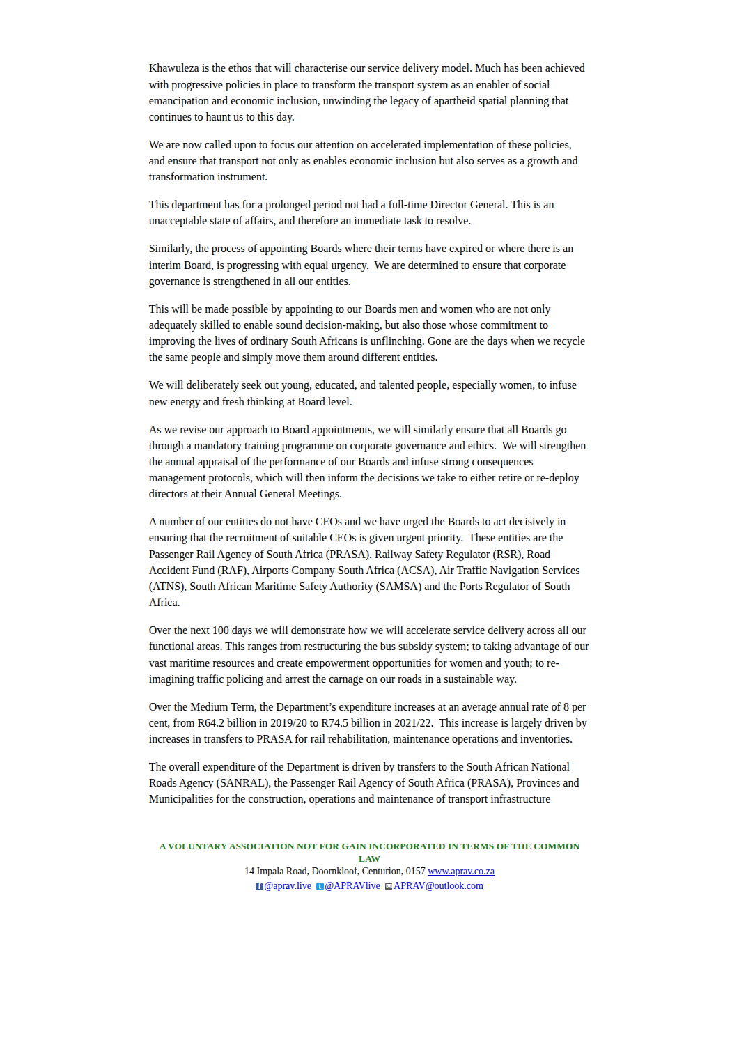Khawuleza is the ethos that will characterise our service delivery model. Much has been achieved with progressive policies in place to transform the transport system as an enabler of social emancipation and economic inclusion, unwinding the legacy of apartheid spatial planning that continues to haunt us to this day.
We are now called upon to focus our attention on accelerated implementation of these policies, and ensure that transport not only as enables economic inclusion but also serves as a growth and transformation instrument.
This department has for a prolonged period not had a full-time Director General. This is an unacceptable state of affairs, and therefore an immediate task to resolve.
Similarly, the process of appointing Boards where their terms have expired or where there is an interim Board, is progressing with equal urgency. We are determined to ensure that corporate governance is strengthened in all our entities.
This will be made possible by appointing to our Boards men and women who are not only adequately skilled to enable sound decision-making, but also those whose commitment to improving the lives of ordinary South Africans is unflinching. Gone are the days when we recycle the same people and simply move them around different entities.
We will deliberately seek out young, educated, and talented people, especially women, to infuse new energy and fresh thinking at Board level.
As we revise our approach to Board appointments, we will similarly ensure that all Boards go through a mandatory training programme on corporate governance and ethics. We will strengthen the annual appraisal of the performance of our Boards and infuse strong consequences management protocols, which will then inform the decisions we take to either retire or re-deploy directors at their Annual General Meetings.
A number of our entities do not have CEOs and we have urged the Boards to act decisively in ensuring that the recruitment of suitable CEOs is given urgent priority. These entities are the Passenger Rail Agency of South Africa (PRASA), Railway Safety Regulator (RSR), Road Accident Fund (RAF), Airports Company South Africa (ACSA), Air Traffic Navigation Services (ATNS), South African Maritime Safety Authority (SAMSA) and the Ports Regulator of South Africa.
Over the next 100 days we will demonstrate how we will accelerate service delivery across all our functional areas. This ranges from restructuring the bus subsidy system; to taking advantage of our vast maritime resources and create empowerment opportunities for women and youth; to re-imagining traffic policing and arrest the carnage on our roads in a sustainable way.
Over the Medium Term, the Department’s expenditure increases at an average annual rate of 8 per cent, from R64.2 billion in 2019/20 to R74.5 billion in 2021/22. This increase is largely driven by increases in transfers to PRASA for rail rehabilitation, maintenance operations and inventories.
The overall expenditure of the Department is driven by transfers to the South African National Roads Agency (SANRAL), the Passenger Rail Agency of South Africa (PRASA), Provinces and Municipalities for the construction, operations and maintenance of transport infrastructure
A VOLUNTARY ASSOCIATION NOT FOR GAIN INCORPORATED IN TERMS OF THE COMMON LAW
14 Impala Road, Doornkloof, Centurion, 0157 www.aprav.co.za
f@aprav.live t@APRAVlive ✉APRAV@outlook.com